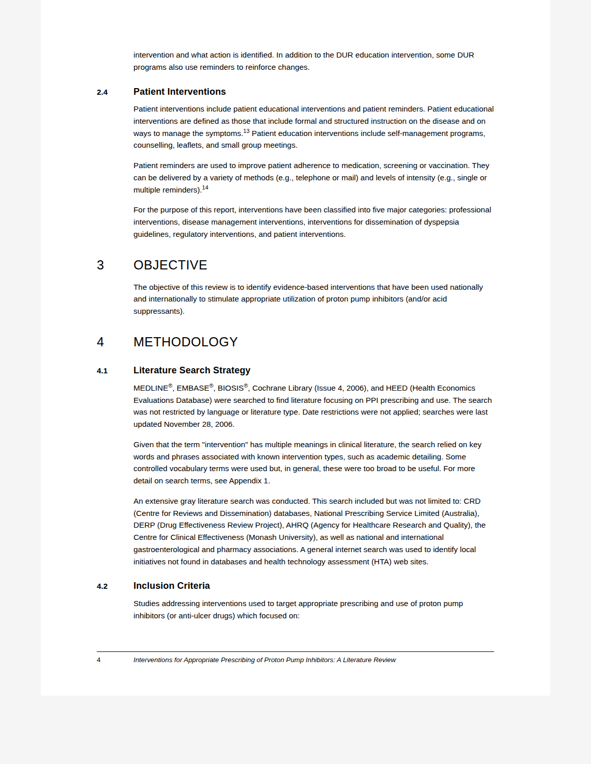intervention and what action is identified. In addition to the DUR education intervention, some DUR programs also use reminders to reinforce changes.
2.4
Patient Interventions
Patient interventions include patient educational interventions and patient reminders. Patient educational interventions are defined as those that include formal and structured instruction on the disease and on ways to manage the symptoms.13 Patient education interventions include self-management programs, counselling, leaflets, and small group meetings.
Patient reminders are used to improve patient adherence to medication, screening or vaccination. They can be delivered by a variety of methods (e.g., telephone or mail) and levels of intensity (e.g., single or multiple reminders).14
For the purpose of this report, interventions have been classified into five major categories: professional interventions, disease management interventions, interventions for dissemination of dyspepsia guidelines, regulatory interventions, and patient interventions.
3
OBJECTIVE
The objective of this review is to identify evidence-based interventions that have been used nationally and internationally to stimulate appropriate utilization of proton pump inhibitors (and/or acid suppressants).
4
METHODOLOGY
4.1
Literature Search Strategy
MEDLINE®, EMBASE®, BIOSIS®, Cochrane Library (Issue 4, 2006), and HEED (Health Economics Evaluations Database) were searched to find literature focusing on PPI prescribing and use. The search was not restricted by language or literature type. Date restrictions were not applied; searches were last updated November 28, 2006.
Given that the term "intervention" has multiple meanings in clinical literature, the search relied on key words and phrases associated with known intervention types, such as academic detailing. Some controlled vocabulary terms were used but, in general, these were too broad to be useful. For more detail on search terms, see Appendix 1.
An extensive gray literature search was conducted. This search included but was not limited to: CRD (Centre for Reviews and Dissemination) databases, National Prescribing Service Limited (Australia), DERP (Drug Effectiveness Review Project), AHRQ (Agency for Healthcare Research and Quality), the Centre for Clinical Effectiveness (Monash University), as well as national and international gastroenterological and pharmacy associations. A general internet search was used to identify local initiatives not found in databases and health technology assessment (HTA) web sites.
4.2
Inclusion Criteria
Studies addressing interventions used to target appropriate prescribing and use of proton pump inhibitors (or anti-ulcer drugs) which focused on:
4
Interventions for Appropriate Prescribing of Proton Pump Inhibitors: A Literature Review